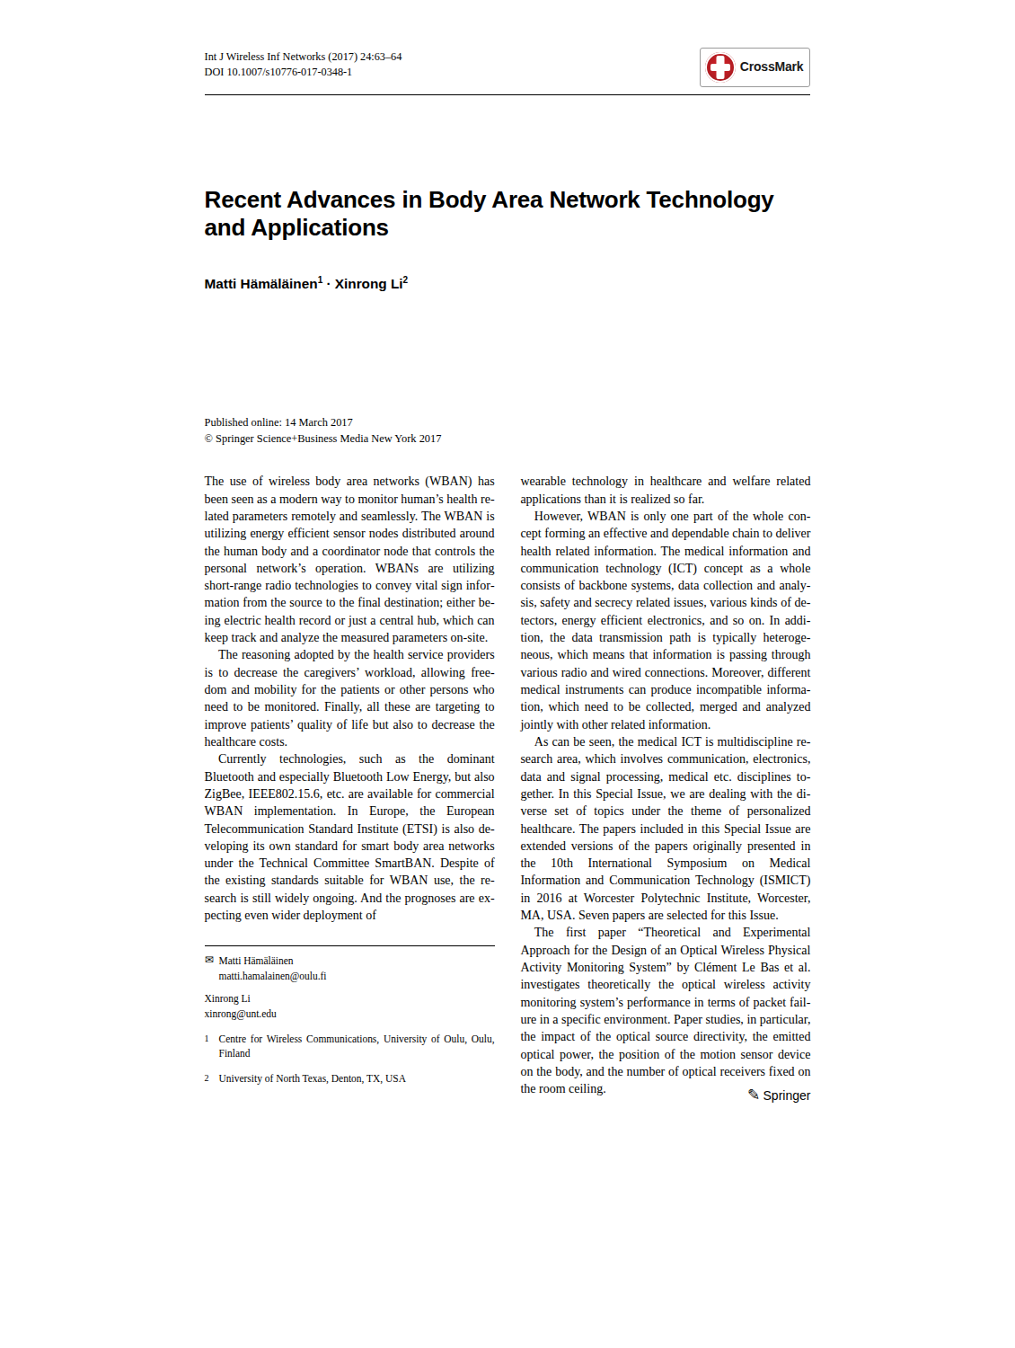Int J Wireless Inf Networks (2017) 24:63–64
DOI 10.1007/s10776-017-0348-1
CrossMark
Recent Advances in Body Area Network Technology
and Applications
Matti Hämäläinen1 · Xinrong Li2
Published online: 14 March 2017
© Springer Science+Business Media New York 2017
The use of wireless body area networks (WBAN) has been seen as a modern way to monitor human’s health related parameters remotely and seamlessly. The WBAN is utilizing energy efficient sensor nodes distributed around the human body and a coordinator node that controls the personal network’s operation. WBANs are utilizing short-range radio technologies to convey vital sign information from the source to the final destination; either being electric health record or just a central hub, which can keep track and analyze the measured parameters on-site.
The reasoning adopted by the health service providers is to decrease the caregivers’ workload, allowing freedom and mobility for the patients or other persons who need to be monitored. Finally, all these are targeting to improve patients’ quality of life but also to decrease the healthcare costs.
Currently technologies, such as the dominant Bluetooth and especially Bluetooth Low Energy, but also ZigBee, IEEE802.15.6, etc. are available for commercial WBAN implementation. In Europe, the European Telecommunication Standard Institute (ETSI) is also developing its own standard for smart body area networks under the Technical Committee SmartBAN. Despite of the existing standards suitable for WBAN use, the research is still widely ongoing. And the prognoses are expecting even wider deployment of
✉ Matti Hämäläinen
matti.hamalainen@oulu.fi
Xinrong Li
xinrong@unt.edu
1
Centre for Wireless Communications, University of Oulu, Oulu, Finland
2
University of North Texas, Denton, TX, USA
wearable technology in healthcare and welfare related applications than it is realized so far.
However, WBAN is only one part of the whole concept forming an effective and dependable chain to deliver health related information. The medical information and communication technology (ICT) concept as a whole consists of backbone systems, data collection and analysis, safety and secrecy related issues, various kinds of detectors, energy efficient electronics, and so on. In addition, the data transmission path is typically heterogeneous, which means that information is passing through various radio and wired connections. Moreover, different medical instruments can produce incompatible information, which need to be collected, merged and analyzed jointly with other related information.
As can be seen, the medical ICT is multidiscipline research area, which involves communication, electronics, data and signal processing, medical etc. disciplines together. In this Special Issue, we are dealing with the diverse set of topics under the theme of personalized healthcare. The papers included in this Special Issue are extended versions of the papers originally presented in the 10th International Symposium on Medical Information and Communication Technology (ISMICT) in 2016 at Worcester Polytechnic Institute, Worcester, MA, USA. Seven papers are selected for this Issue.
The first paper “Theoretical and Experimental Approach for the Design of an Optical Wireless Physical Activity Monitoring System” by Clément Le Bas et al. investigates theoretically the optical wireless activity monitoring system’s performance in terms of packet failure in a specific environment. Paper studies, in particular, the impact of the optical source directivity, the emitted optical power, the position of the motion sensor device on the body, and the number of optical receivers fixed on the room ceiling.
✎ Springer